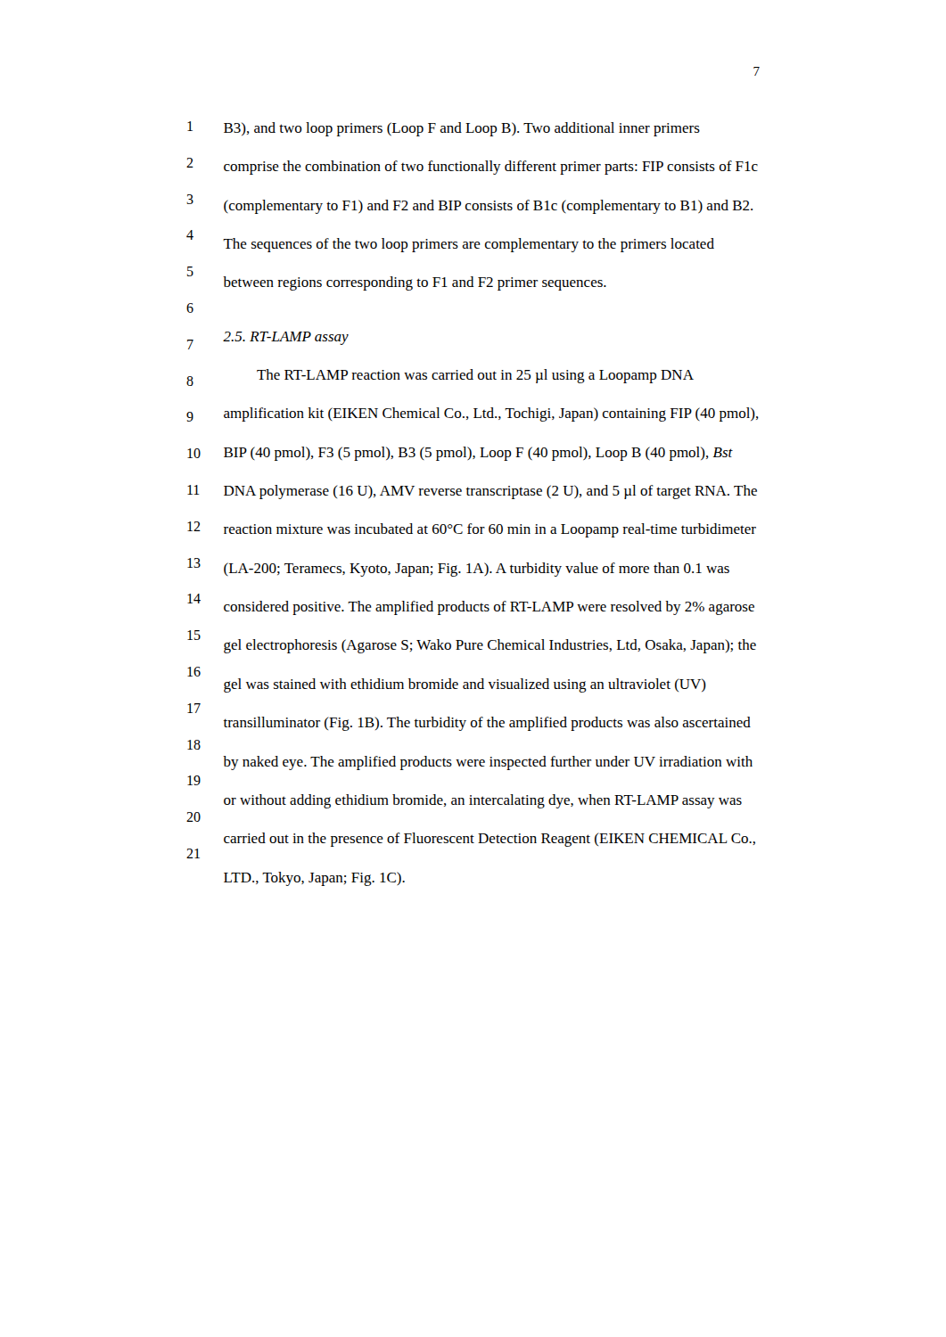7
| 1 2 3 4 5 6 7 8 9 10 11 12 13 14 15 16 17 18 19 20 21 | B3), and two loop primers (Loop F and Loop B). Two additional inner primers comprise the combination of two functionally different primer parts: FIP consists of F1c (complementary to F1) and F2 and BIP consists of B1c (complementary to B1) and B2. The sequences of the two loop primers are complementary to the primers located between regions corresponding to F1 and F2 primer sequences. 2.5. RT-LAMP assay The RT-LAMP reaction was carried out in 25 µl using a Loopamp DNA amplification kit (EIKEN Chemical Co., Ltd., Tochigi, Japan) containing FIP (40 pmol), BIP (40 pmol), F3 (5 pmol), B3 (5 pmol), Loop F (40 pmol), Loop B (40 pmol), Bst DNA polymerase (16 U), AMV reverse transcriptase (2 U), and 5 µl of target RNA. The reaction mixture was incubated at 60°C for 60 min in a Loopamp real-time turbidimeter (LA-200; Teramecs, Kyoto, Japan; Fig. 1A). A turbidity value of more than 0.1 was considered positive. The amplified products of RT-LAMP were resolved by 2% agarose gel electrophoresis (Agarose S; Wako Pure Chemical Industries, Ltd, Osaka, Japan); the gel was stained with ethidium bromide and visualized using an ultraviolet (UV) transilluminator (Fig. 1B). The turbidity of the amplified products was also ascertained by naked eye. The amplified products were inspected further under UV irradiation with or without adding ethidium bromide, an intercalating dye, when RT-LAMP assay was carried out in the presence of Fluorescent Detection Reagent (EIKEN CHEMICAL Co., LTD., Tokyo, Japan; Fig. 1C). |